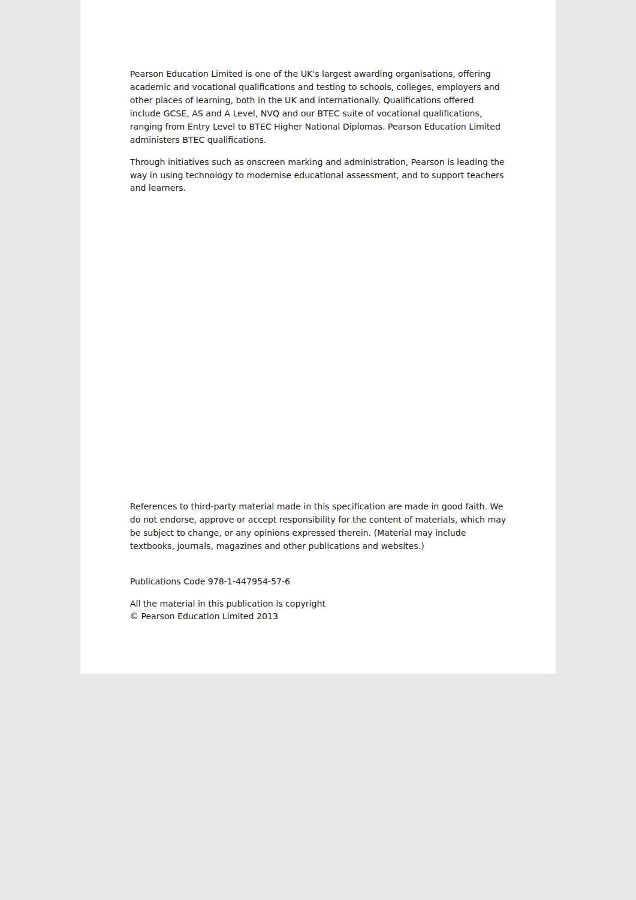Pearson Education Limited is one of the UK's largest awarding organisations, offering academic and vocational qualifications and testing to schools, colleges, employers and other places of learning, both in the UK and internationally. Qualifications offered include GCSE, AS and A Level, NVQ and our BTEC suite of vocational qualifications, ranging from Entry Level to BTEC Higher National Diplomas. Pearson Education Limited administers BTEC qualifications.
Through initiatives such as onscreen marking and administration, Pearson is leading the way in using technology to modernise educational assessment, and to support teachers and learners.
References to third-party material made in this specification are made in good faith. We do not endorse, approve or accept responsibility for the content of materials, which may be subject to change, or any opinions expressed therein. (Material may include textbooks, journals, magazines and other publications and websites.)
Publications Code 978-1-447954-57-6
All the material in this publication is copyright © Pearson Education Limited 2013